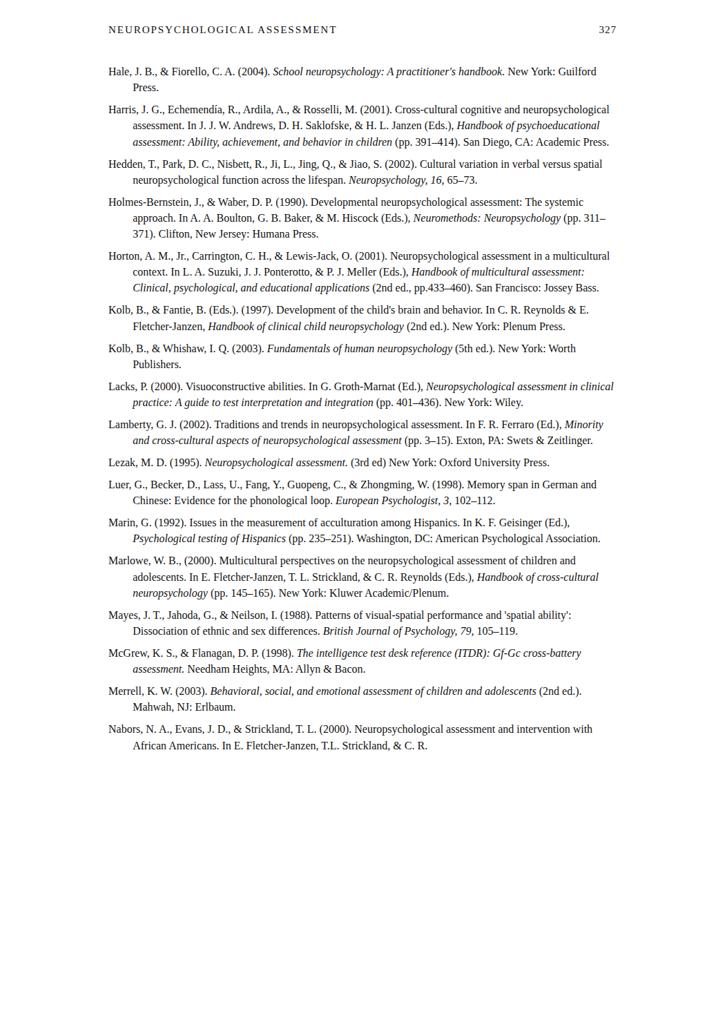Neuropsychological Assessment 327
Hale, J. B., & Fiorello, C. A. (2004). School neuropsychology: A practitioner's handbook. New York: Guilford Press.
Harris, J. G., Echemendía, R., Ardila, A., & Rosselli, M. (2001). Cross-cultural cognitive and neuropsychological assessment. In J. J. W. Andrews, D. H. Saklofske, & H. L. Janzen (Eds.), Handbook of psychoeducational assessment: Ability, achievement, and behavior in children (pp. 391–414). San Diego, CA: Academic Press.
Hedden, T., Park, D. C., Nisbett, R., Ji, L., Jing, Q., & Jiao, S. (2002). Cultural variation in verbal versus spatial neuropsychological function across the lifespan. Neuropsychology, 16, 65–73.
Holmes-Bernstein, J., & Waber, D. P. (1990). Developmental neuropsychological assessment: The systemic approach. In A. A. Boulton, G. B. Baker, & M. Hiscock (Eds.), Neuromethods: Neuropsychology (pp. 311–371). Clifton, New Jersey: Humana Press.
Horton, A. M., Jr., Carrington, C. H., & Lewis-Jack, O. (2001). Neuropsychological assessment in a multicultural context. In L. A. Suzuki, J. J. Ponterotto, & P. J. Meller (Eds.), Handbook of multicultural assessment: Clinical, psychological, and educational applications (2nd ed., pp.433–460). San Francisco: Jossey Bass.
Kolb, B., & Fantie, B. (Eds.). (1997). Development of the child's brain and behavior. In C. R. Reynolds & E. Fletcher-Janzen, Handbook of clinical child neuropsychology (2nd ed.). New York: Plenum Press.
Kolb, B., & Whishaw, I. Q. (2003). Fundamentals of human neuropsychology (5th ed.). New York: Worth Publishers.
Lacks, P. (2000). Visuoconstructive abilities. In G. Groth-Marnat (Ed.), Neuropsychological assessment in clinical practice: A guide to test interpretation and integration (pp. 401–436). New York: Wiley.
Lamberty, G. J. (2002). Traditions and trends in neuropsychological assessment. In F. R. Ferraro (Ed.), Minority and cross-cultural aspects of neuropsychological assessment (pp. 3–15). Exton, PA: Swets & Zeitlinger.
Lezak, M. D. (1995). Neuropsychological assessment. (3rd ed) New York: Oxford University Press.
Luer, G., Becker, D., Lass, U., Fang, Y., Guopeng, C., & Zhongming, W. (1998). Memory span in German and Chinese: Evidence for the phonological loop. European Psychologist, 3, 102–112.
Marin, G. (1992). Issues in the measurement of acculturation among Hispanics. In K. F. Geisinger (Ed.), Psychological testing of Hispanics (pp. 235–251). Washington, DC: American Psychological Association.
Marlowe, W. B., (2000). Multicultural perspectives on the neuropsychological assessment of children and adolescents. In E. Fletcher-Janzen, T. L. Strickland, & C. R. Reynolds (Eds.), Handbook of cross-cultural neuropsychology (pp. 145–165). New York: Kluwer Academic/Plenum.
Mayes, J. T., Jahoda, G., & Neilson, I. (1988). Patterns of visual-spatial performance and 'spatial ability': Dissociation of ethnic and sex differences. British Journal of Psychology, 79, 105–119.
McGrew, K. S., & Flanagan, D. P. (1998). The intelligence test desk reference (ITDR): Gf-Gc cross-battery assessment. Needham Heights, MA: Allyn & Bacon.
Merrell, K. W. (2003). Behavioral, social, and emotional assessment of children and adolescents (2nd ed.). Mahwah, NJ: Erlbaum.
Nabors, N. A., Evans, J. D., & Strickland, T. L. (2000). Neuropsychological assessment and intervention with African Americans. In E. Fletcher-Janzen, T.L. Strickland, & C. R.